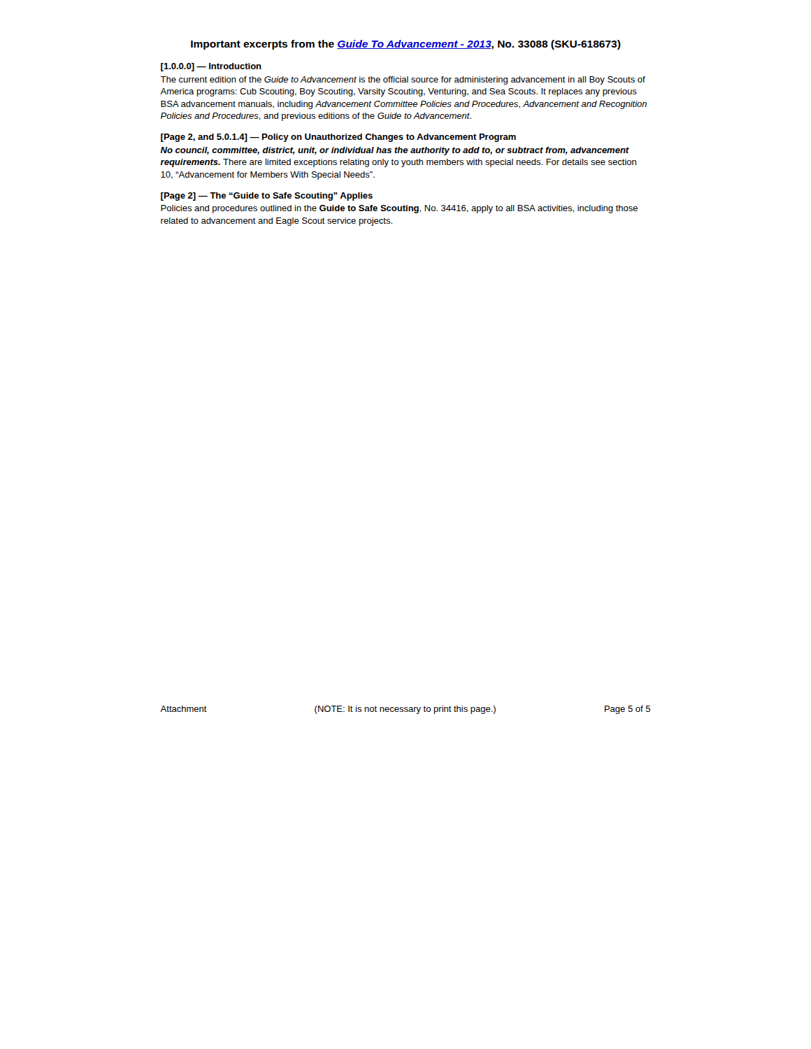Important excerpts from the Guide To Advancement - 2013, No. 33088 (SKU-618673)
[1.0.0.0] — Introduction
The current edition of the Guide to Advancement is the official source for administering advancement in all Boy Scouts of America programs: Cub Scouting, Boy Scouting, Varsity Scouting, Venturing, and Sea Scouts. It replaces any previous BSA advancement manuals, including Advancement Committee Policies and Procedures, Advancement and Recognition Policies and Procedures, and previous editions of the Guide to Advancement.
[Page 2, and 5.0.1.4] — Policy on Unauthorized Changes to Advancement Program
No council, committee, district, unit, or individual has the authority to add to, or subtract from, advancement requirements. There are limited exceptions relating only to youth members with special needs. For details see section 10, “Advancement for Members With Special Needs”.
[Page 2] — The “Guide to Safe Scouting” Applies
Policies and procedures outlined in the Guide to Safe Scouting, No. 34416, apply to all BSA activities, including those related to advancement and Eagle Scout service projects.
Attachment
(NOTE: It is not necessary to print this page.)
Page 5 of 5